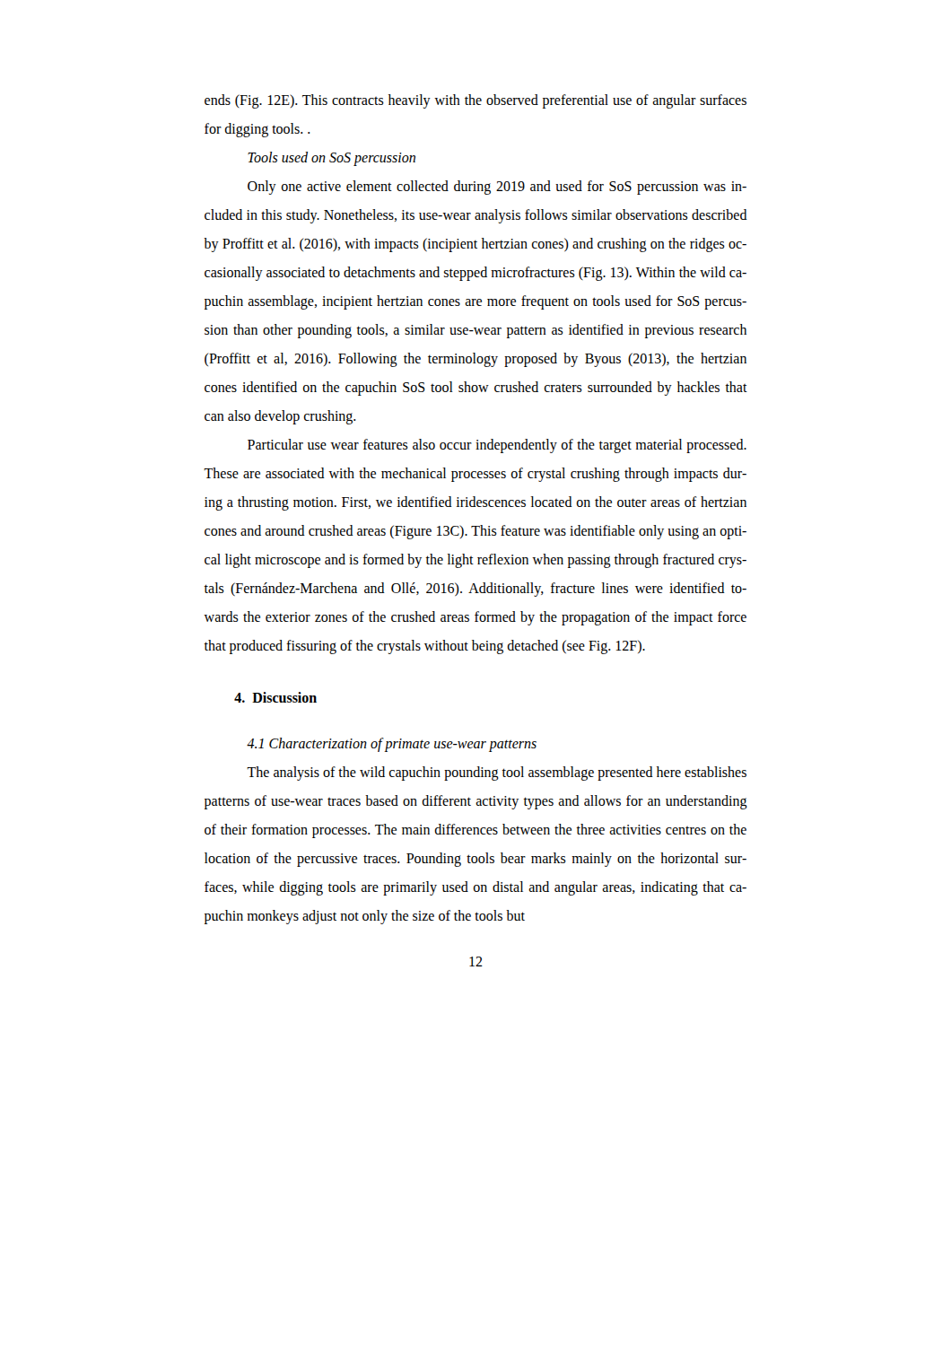ends (Fig. 12E). This contracts heavily with the observed preferential use of angular surfaces for digging tools. .
Tools used on SoS percussion
Only one active element collected during 2019 and used for SoS percussion was included in this study. Nonetheless, its use-wear analysis follows similar observations described by Proffitt et al. (2016), with impacts (incipient hertzian cones) and crushing on the ridges occasionally associated to detachments and stepped microfractures (Fig. 13). Within the wild capuchin assemblage, incipient hertzian cones are more frequent on tools used for SoS percussion than other pounding tools, a similar use-wear pattern as identified in previous research (Proffitt et al, 2016). Following the terminology proposed by Byous (2013), the hertzian cones identified on the capuchin SoS tool show crushed craters surrounded by hackles that can also develop crushing.
Particular use wear features also occur independently of the target material processed. These are associated with the mechanical processes of crystal crushing through impacts during a thrusting motion. First, we identified iridescences located on the outer areas of hertzian cones and around crushed areas (Figure 13C). This feature was identifiable only using an optical light microscope and is formed by the light reflexion when passing through fractured crystals (Fernández-Marchena and Ollé, 2016). Additionally, fracture lines were identified towards the exterior zones of the crushed areas formed by the propagation of the impact force that produced fissuring of the crystals without being detached (see Fig. 12F).
4. Discussion
4.1 Characterization of primate use-wear patterns
The analysis of the wild capuchin pounding tool assemblage presented here establishes patterns of use-wear traces based on different activity types and allows for an understanding of their formation processes. The main differences between the three activities centres on the location of the percussive traces. Pounding tools bear marks mainly on the horizontal surfaces, while digging tools are primarily used on distal and angular areas, indicating that capuchin monkeys adjust not only the size of the tools but
12